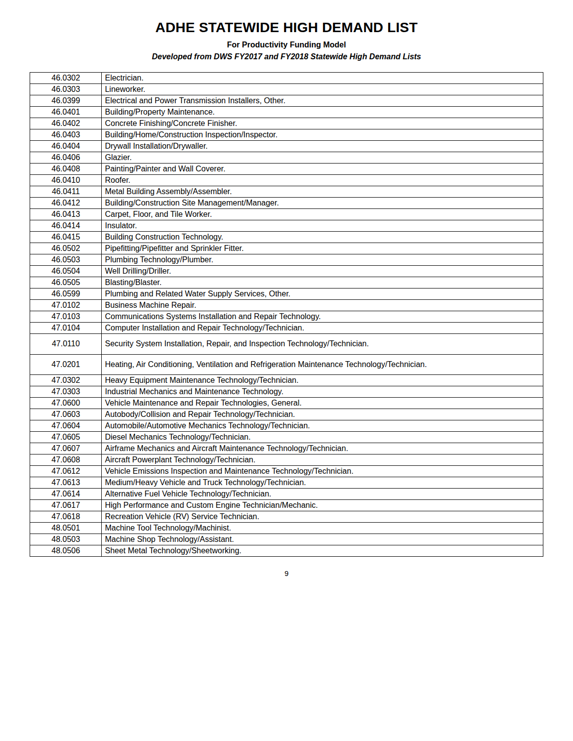ADHE STATEWIDE HIGH DEMAND LIST
For Productivity Funding Model
Developed from DWS FY2017 and FY2018 Statewide High Demand Lists
| 46.0302 | Electrician. |
| 46.0303 | Lineworker. |
| 46.0399 | Electrical and Power Transmission Installers, Other. |
| 46.0401 | Building/Property Maintenance. |
| 46.0402 | Concrete Finishing/Concrete Finisher. |
| 46.0403 | Building/Home/Construction Inspection/Inspector. |
| 46.0404 | Drywall Installation/Drywaller. |
| 46.0406 | Glazier. |
| 46.0408 | Painting/Painter and Wall Coverer. |
| 46.0410 | Roofer. |
| 46.0411 | Metal Building Assembly/Assembler. |
| 46.0412 | Building/Construction Site Management/Manager. |
| 46.0413 | Carpet, Floor, and Tile Worker. |
| 46.0414 | Insulator. |
| 46.0415 | Building Construction Technology. |
| 46.0502 | Pipefitting/Pipefitter and Sprinkler Fitter. |
| 46.0503 | Plumbing Technology/Plumber. |
| 46.0504 | Well Drilling/Driller. |
| 46.0505 | Blasting/Blaster. |
| 46.0599 | Plumbing and Related Water Supply Services, Other. |
| 47.0102 | Business Machine Repair. |
| 47.0103 | Communications Systems Installation and Repair Technology. |
| 47.0104 | Computer Installation and Repair Technology/Technician. |
| 47.0110 | Security System Installation, Repair, and Inspection Technology/Technician. |
| 47.0201 | Heating, Air Conditioning, Ventilation and Refrigeration Maintenance Technology/Technician. |
| 47.0302 | Heavy Equipment Maintenance Technology/Technician. |
| 47.0303 | Industrial Mechanics and Maintenance Technology. |
| 47.0600 | Vehicle Maintenance and Repair Technologies, General. |
| 47.0603 | Autobody/Collision and Repair Technology/Technician. |
| 47.0604 | Automobile/Automotive Mechanics Technology/Technician. |
| 47.0605 | Diesel Mechanics Technology/Technician. |
| 47.0607 | Airframe Mechanics and Aircraft Maintenance Technology/Technician. |
| 47.0608 | Aircraft Powerplant Technology/Technician. |
| 47.0612 | Vehicle Emissions Inspection and Maintenance Technology/Technician. |
| 47.0613 | Medium/Heavy Vehicle and Truck Technology/Technician. |
| 47.0614 | Alternative Fuel Vehicle Technology/Technician. |
| 47.0617 | High Performance and Custom Engine Technician/Mechanic. |
| 47.0618 | Recreation Vehicle (RV) Service Technician. |
| 48.0501 | Machine Tool Technology/Machinist. |
| 48.0503 | Machine Shop Technology/Assistant. |
| 48.0506 | Sheet Metal Technology/Sheetworking. |
9